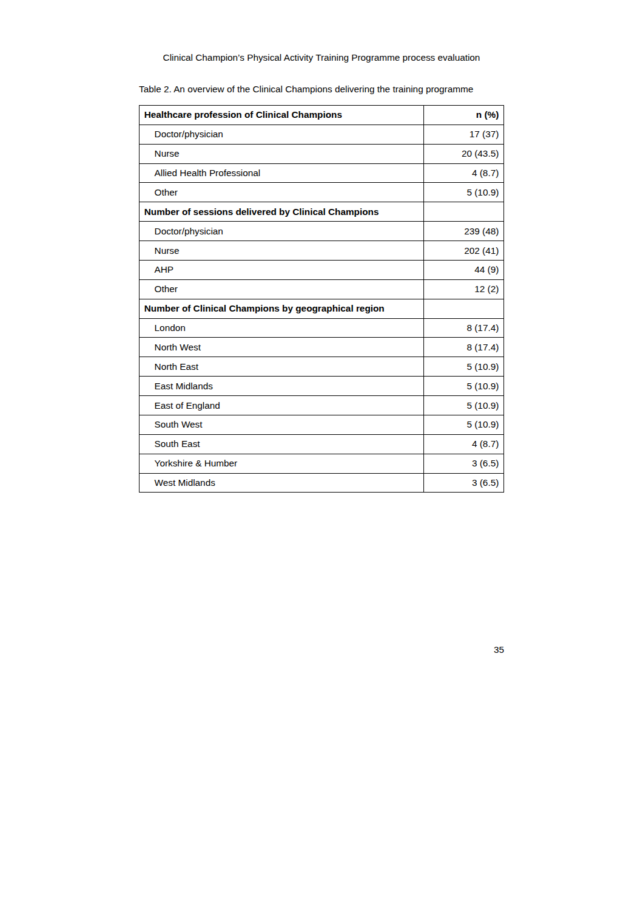Clinical Champion’s Physical Activity Training Programme process evaluation
Table 2. An overview of the Clinical Champions delivering the training programme
| Healthcare profession of Clinical Champions | n (%) |
| --- | --- |
| Doctor/physician | 17 (37) |
| Nurse | 20 (43.5) |
| Allied Health Professional | 4 (8.7) |
| Other | 5 (10.9) |
| Number of sessions delivered by Clinical Champions | |
| Doctor/physician | 239 (48) |
| Nurse | 202 (41) |
| AHP | 44 (9) |
| Other | 12 (2) |
| Number of Clinical Champions by geographical region | |
| London | 8 (17.4) |
| North West | 8 (17.4) |
| North East | 5 (10.9) |
| East Midlands | 5 (10.9) |
| East of England | 5 (10.9) |
| South West | 5 (10.9) |
| South East | 4 (8.7) |
| Yorkshire & Humber | 3 (6.5) |
| West Midlands | 3 (6.5) |
35